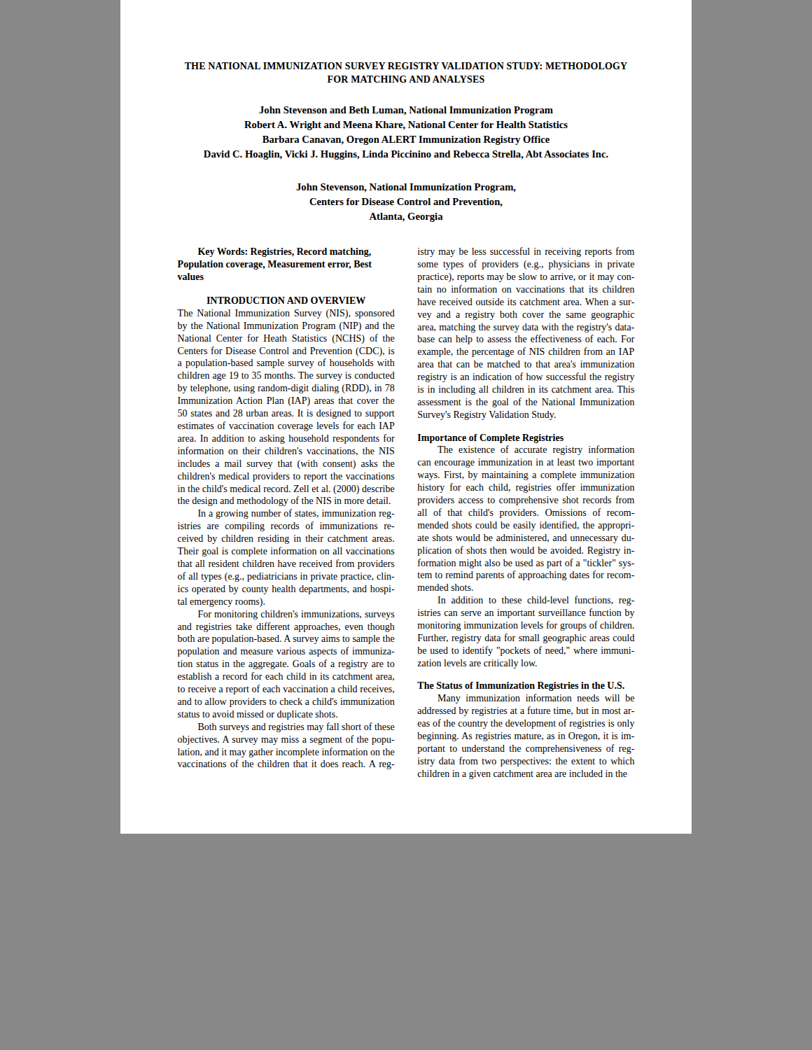The National Immunization Survey Registry Validation Study: Methodology
for Matching and Analyses
John Stevenson and Beth Luman, National Immunization Program
Robert A. Wright and Meena Khare, National Center for Health Statistics
Barbara Canavan, Oregon ALERT Immunization Registry Office
David C. Hoaglin, Vicki J. Huggins, Linda Piccinino and Rebecca Strella, Abt Associates Inc.
John Stevenson, National Immunization Program,
Centers for Disease Control and Prevention,
Atlanta, Georgia
Key Words: Registries, Record matching,
Population coverage, Measurement error, Best
values
Introduction and Overview
The National Immunization Survey (NIS), sponsored by the National Immunization Program (NIP) and the National Center for Heath Statistics (NCHS) of the Centers for Disease Control and Prevention (CDC), is a population-based sample survey of households with children age 19 to 35 months. The survey is conducted by telephone, using random-digit dialing (RDD), in 78 Immunization Action Plan (IAP) areas that cover the 50 states and 28 urban areas. It is designed to support estimates of vaccination coverage levels for each IAP area. In addition to asking household respondents for information on their children's vaccinations, the NIS includes a mail survey that (with consent) asks the children's medical providers to report the vaccinations in the child's medical record. Zell et al. (2000) describe the design and methodology of the NIS in more detail.
In a growing number of states, immunization registries are compiling records of immunizations received by children residing in their catchment areas. Their goal is complete information on all vaccinations that all resident children have received from providers of all types (e.g., pediatricians in private practice, clinics operated by county health departments, and hospital emergency rooms).
For monitoring children's immunizations, surveys and registries take different approaches, even though both are population-based. A survey aims to sample the population and measure various aspects of immunization status in the aggregate. Goals of a registry are to establish a record for each child in its catchment area, to receive a report of each vaccination a child receives, and to allow providers to check a child's immunization status to avoid missed or duplicate shots.
Both surveys and registries may fall short of these objectives. A survey may miss a segment of the population, and it may gather incomplete information on the vaccinations of the children that it does reach. A registry may be less successful in receiving reports from some types of providers (e.g., physicians in private practice), reports may be slow to arrive, or it may contain no information on vaccinations that its children have received outside its catchment area. When a survey and a registry both cover the same geographic area, matching the survey data with the registry's database can help to assess the effectiveness of each. For example, the percentage of NIS children from an IAP area that can be matched to that area's immunization registry is an indication of how successful the registry is in including all children in its catchment area. This assessment is the goal of the National Immunization Survey's Registry Validation Study.
Importance of Complete Registries
The existence of accurate registry information can encourage immunization in at least two important ways. First, by maintaining a complete immunization history for each child, registries offer immunization providers access to comprehensive shot records from all of that child's providers. Omissions of recommended shots could be easily identified, the appropriate shots would be administered, and unnecessary duplication of shots then would be avoided. Registry information might also be used as part of a "tickler" system to remind parents of approaching dates for recommended shots.
In addition to these child-level functions, registries can serve an important surveillance function by monitoring immunization levels for groups of children. Further, registry data for small geographic areas could be used to identify "pockets of need," where immunization levels are critically low.
The Status of Immunization Registries in the U.S.
Many immunization information needs will be addressed by registries at a future time, but in most areas of the country the development of registries is only beginning. As registries mature, as in Oregon, it is important to understand the comprehensiveness of registry data from two perspectives: the extent to which children in a given catchment area are included in the